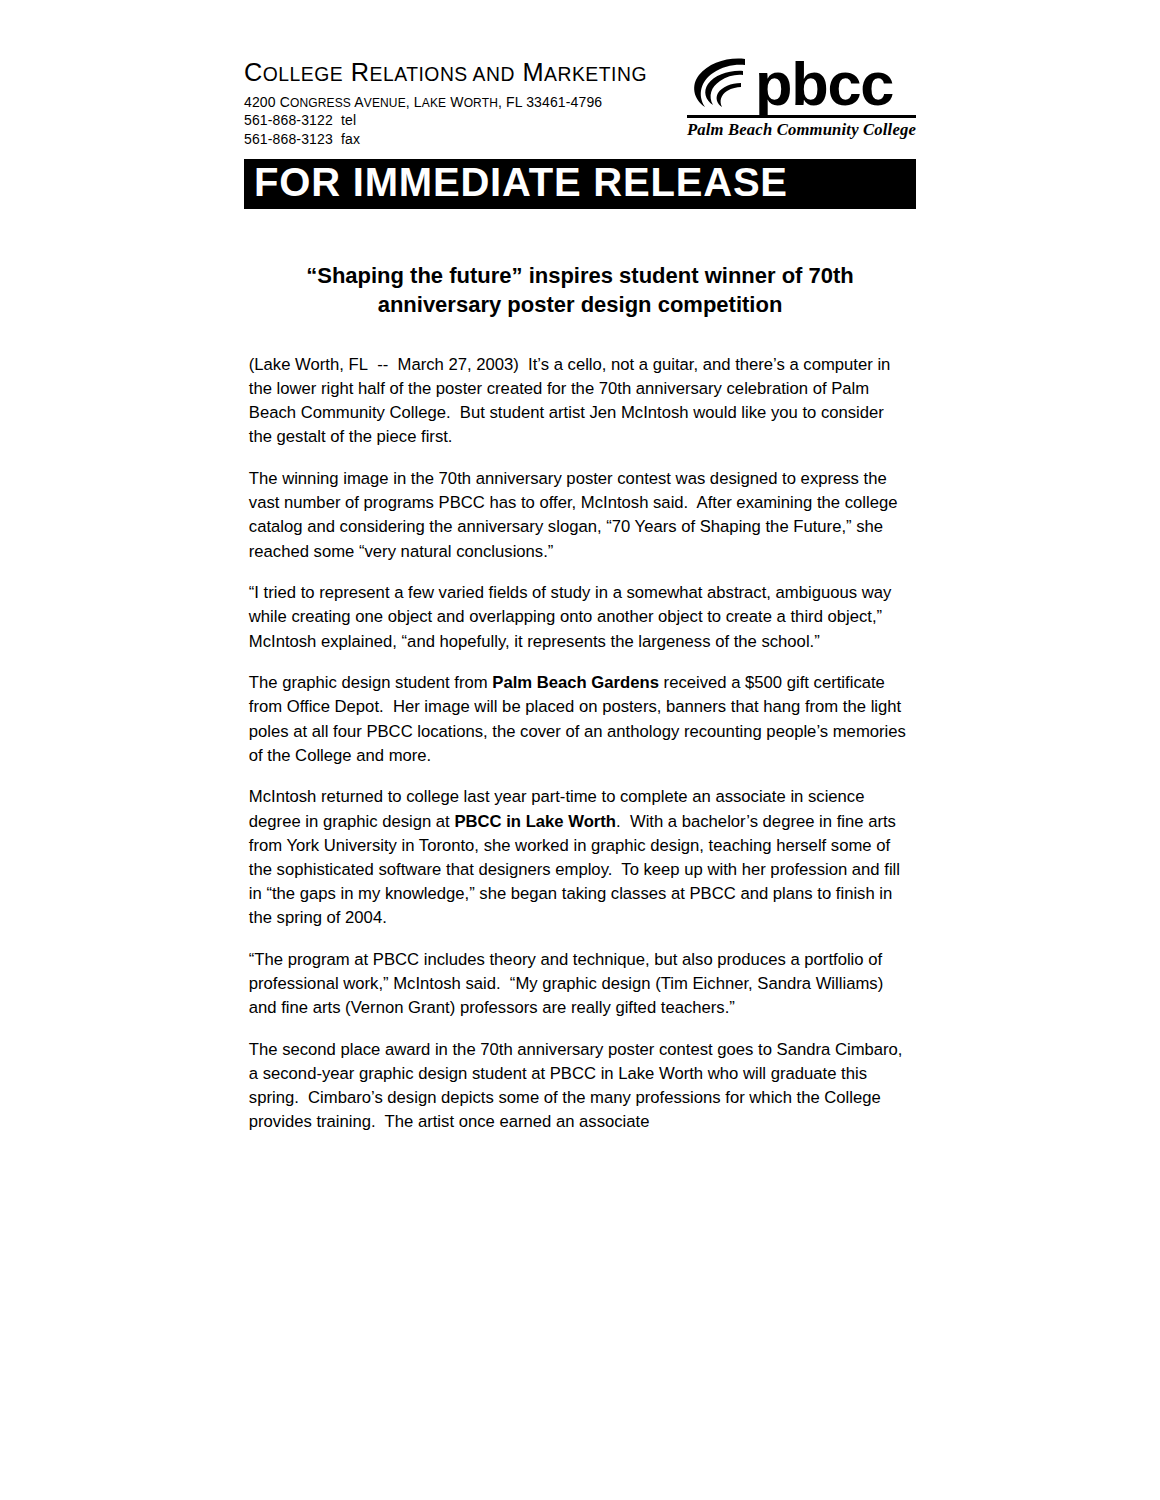COLLEGE RELATIONS AND MARKETING
4200 CONGRESS AVENUE, LAKE WORTH, FL 33461-4796
561-868-3122 tel
561-868-3123 fax
pbcc
Palm Beach Community College
FOR IMMEDIATE RELEASE
“Shaping the future” inspires student winner of 70th anniversary poster design competition
(Lake Worth, FL -- March 27, 2003) It’s a cello, not a guitar, and there’s a computer in the lower right half of the poster created for the 70th anniversary celebration of Palm Beach Community College. But student artist Jen McIntosh would like you to consider the gestalt of the piece first.
The winning image in the 70th anniversary poster contest was designed to express the vast number of programs PBCC has to offer, McIntosh said. After examining the college catalog and considering the anniversary slogan, “70 Years of Shaping the Future,” she reached some “very natural conclusions.”
“I tried to represent a few varied fields of study in a somewhat abstract, ambiguous way while creating one object and overlapping onto another object to create a third object,” McIntosh explained, “and hopefully, it represents the largeness of the school.”
The graphic design student from Palm Beach Gardens received a $500 gift certificate from Office Depot. Her image will be placed on posters, banners that hang from the light poles at all four PBCC locations, the cover of an anthology recounting people’s memories of the College and more.
McIntosh returned to college last year part-time to complete an associate in science degree in graphic design at PBCC in Lake Worth. With a bachelor’s degree in fine arts from York University in Toronto, she worked in graphic design, teaching herself some of the sophisticated software that designers employ. To keep up with her profession and fill in “the gaps in my knowledge,” she began taking classes at PBCC and plans to finish in the spring of 2004.
“The program at PBCC includes theory and technique, but also produces a portfolio of professional work,” McIntosh said. “My graphic design (Tim Eichner, Sandra Williams) and fine arts (Vernon Grant) professors are really gifted teachers.”
The second place award in the 70th anniversary poster contest goes to Sandra Cimbaro, a second-year graphic design student at PBCC in Lake Worth who will graduate this spring. Cimbaro’s design depicts some of the many professions for which the College provides training. The artist once earned an associate